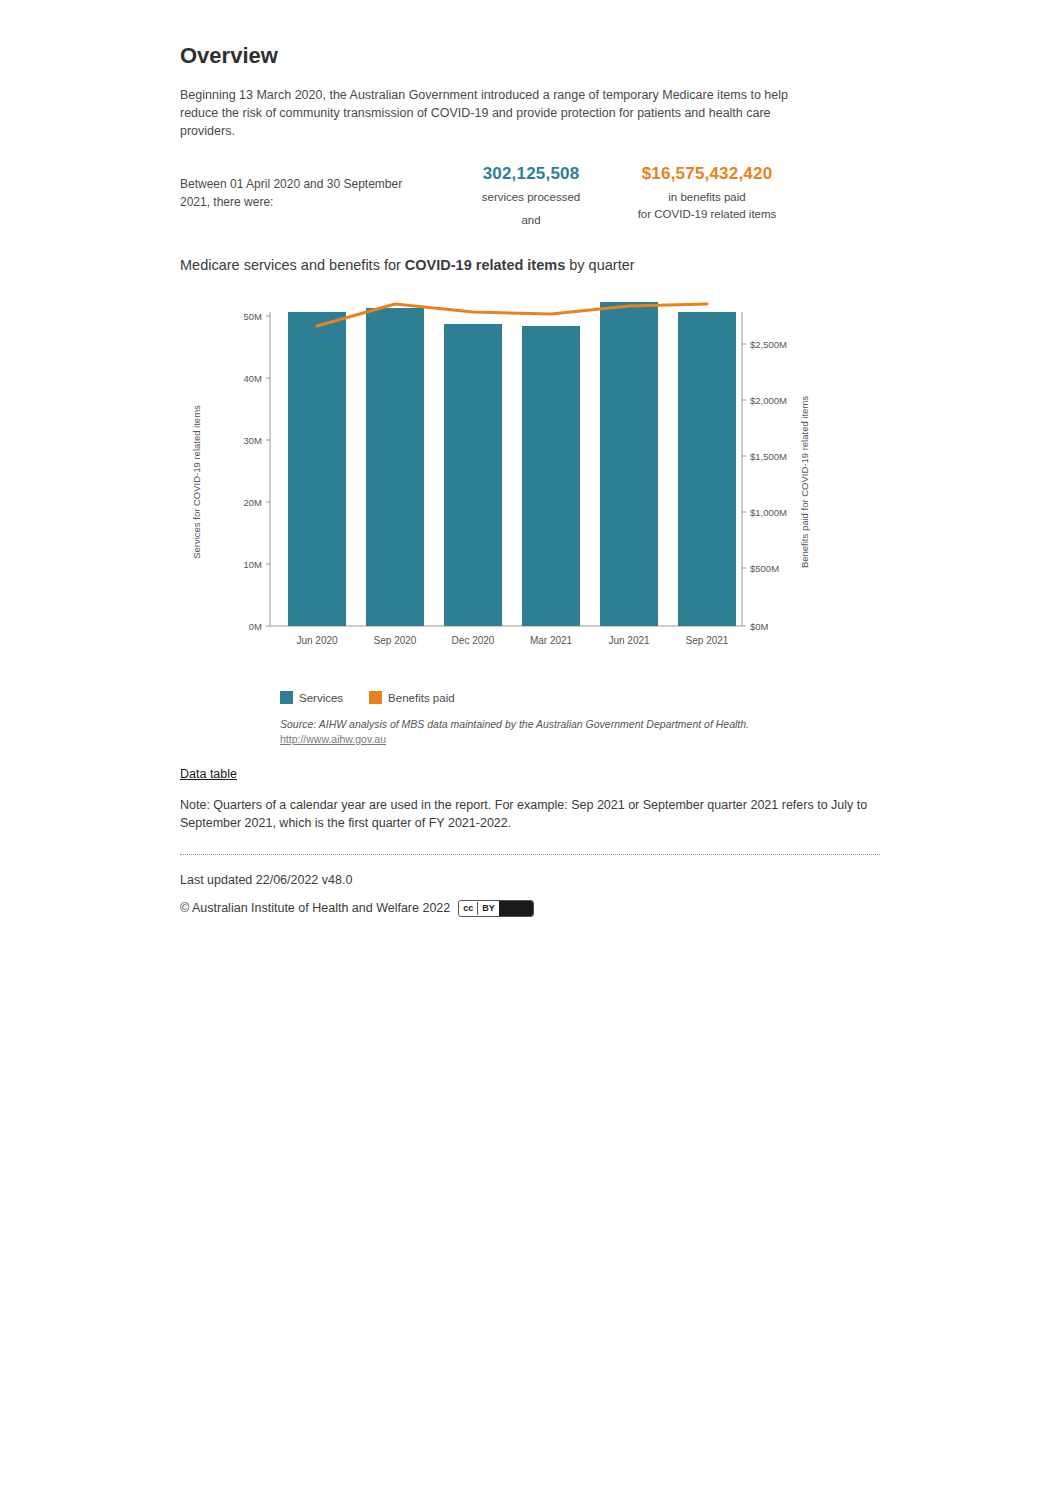Overview
Beginning 13 March 2020, the Australian Government introduced a range of temporary Medicare items to help reduce the risk of community transmission of COVID-19 and provide protection for patients and health care providers.
Between 01 April 2020 and 30 September 2021, there were:
302,125,508 services processed and
$16,575,432,420 in benefits paid
for COVID-19 related items
Medicare services and benefits for COVID-19 related items by quarter
Services for COVID-19 related items Benefits paid for COVID-19 related items 50M 40M 30M 20M 10M 0M $2,500M $2,000M $1,500M $1,000M $500M $0M Jun 2020 Sep 2020 Dec 2020 Mar 2021 Jun 2021 Sep 2021
Services Benefits paid
Source: AIHW analysis of MBS data maintained by the Australian Government Department of Health.
http://www.aihw.gov.au
Data table
Note: Quarters of a calendar year are used in the report. For example: Sep 2021 or September quarter 2021 refers to July to September 2021, which is the first quarter of FY 2021-2022.
Last updated 22/06/2022 v48.0
© Australian Institute of Health and Welfare 2022 cc BY